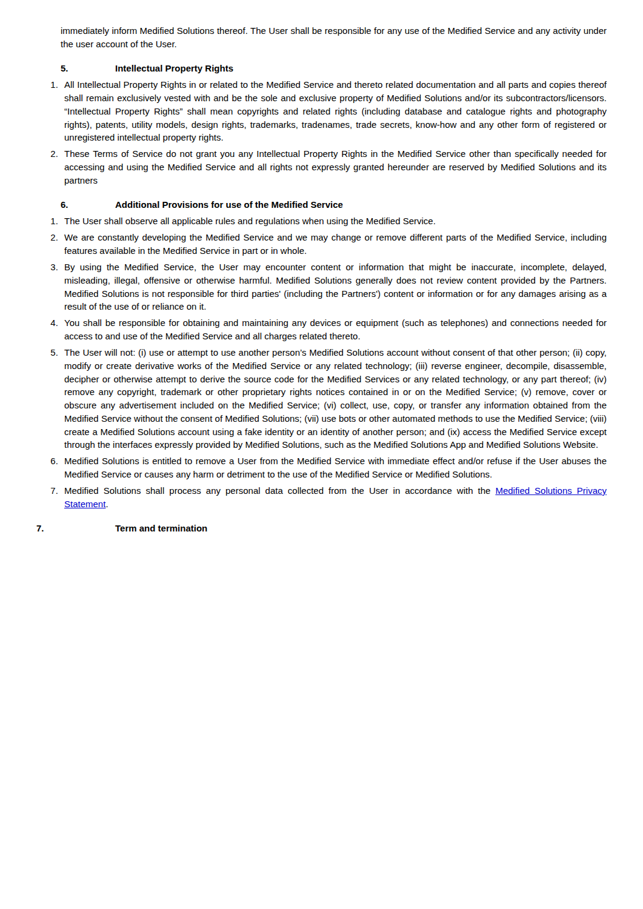immediately inform Medified Solutions thereof. The User shall be responsible for any use of the Medified Service and any activity under the user account of the User.
5. Intellectual Property Rights
All Intellectual Property Rights in or related to the Medified Service and thereto related documentation and all parts and copies thereof shall remain exclusively vested with and be the sole and exclusive property of Medified Solutions and/or its subcontractors/licensors. “Intellectual Property Rights” shall mean copyrights and related rights (including database and catalogue rights and photography rights), patents, utility models, design rights, trademarks, tradenames, trade secrets, know-how and any other form of registered or unregistered intellectual property rights.
These Terms of Service do not grant you any Intellectual Property Rights in the Medified Service other than specifically needed for accessing and using the Medified Service and all rights not expressly granted hereunder are reserved by Medified Solutions and its partners
6. Additional Provisions for use of the Medified Service
The User shall observe all applicable rules and regulations when using the Medified Service.
We are constantly developing the Medified Service and we may change or remove different parts of the Medified Service, including features available in the Medified Service in part or in whole.
By using the Medified Service, the User may encounter content or information that might be inaccurate, incomplete, delayed, misleading, illegal, offensive or otherwise harmful. Medified Solutions generally does not review content provided by the Partners. Medified Solutions is not responsible for third parties' (including the Partners') content or information or for any damages arising as a result of the use of or reliance on it.
You shall be responsible for obtaining and maintaining any devices or equipment (such as telephones) and connections needed for access to and use of the Medified Service and all charges related thereto.
The User will not: (i) use or attempt to use another person’s Medified Solutions account without consent of that other person; (ii) copy, modify or create derivative works of the Medified Service or any related technology; (iii) reverse engineer, decompile, disassemble, decipher or otherwise attempt to derive the source code for the Medified Services or any related technology, or any part thereof; (iv) remove any copyright, trademark or other proprietary rights notices contained in or on the Medified Service; (v) remove, cover or obscure any advertisement included on the Medified Service; (vi) collect, use, copy, or transfer any information obtained from the Medified Service without the consent of Medified Solutions; (vii) use bots or other automated methods to use the Medified Service; (viii) create a Medified Solutions account using a fake identity or an identity of another person; and (ix) access the Medified Service except through the interfaces expressly provided by Medified Solutions, such as the Medified Solutions App and Medified Solutions Website.
Medified Solutions is entitled to remove a User from the Medified Service with immediate effect and/or refuse if the User abuses the Medified Service or causes any harm or detriment to the use of the Medified Service or Medified Solutions.
Medified Solutions shall process any personal data collected from the User in accordance with the Medified Solutions Privacy Statement.
7. Term and termination